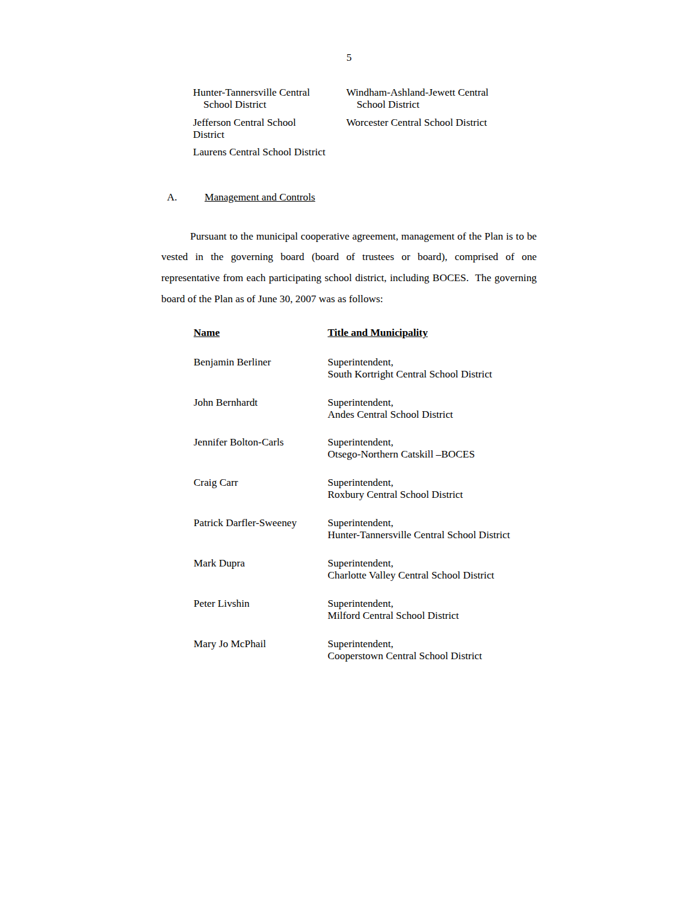5
| Hunter-Tannersville Central School District | Windham-Ashland-Jewett Central School District |
| Jefferson Central School District | Worcester Central School District |
| Laurens Central School District | |
A. Management and Controls
Pursuant to the municipal cooperative agreement, management of the Plan is to be vested in the governing board (board of trustees or board), comprised of one representative from each participating school district, including BOCES. The governing board of the Plan as of June 30, 2007 was as follows:
| Name | Title and Municipality |
| --- | --- |
| Benjamin Berliner | Superintendent, South Kortright Central School District |
| John Bernhardt | Superintendent, Andes Central School District |
| Jennifer Bolton-Carls | Superintendent, Otsego-Northern Catskill –BOCES |
| Craig Carr | Superintendent, Roxbury Central School District |
| Patrick Darfler-Sweeney | Superintendent, Hunter-Tannersville Central School District |
| Mark Dupra | Superintendent, Charlotte Valley Central School District |
| Peter Livshin | Superintendent, Milford Central School District |
| Mary Jo McPhail | Superintendent, Cooperstown Central School District |